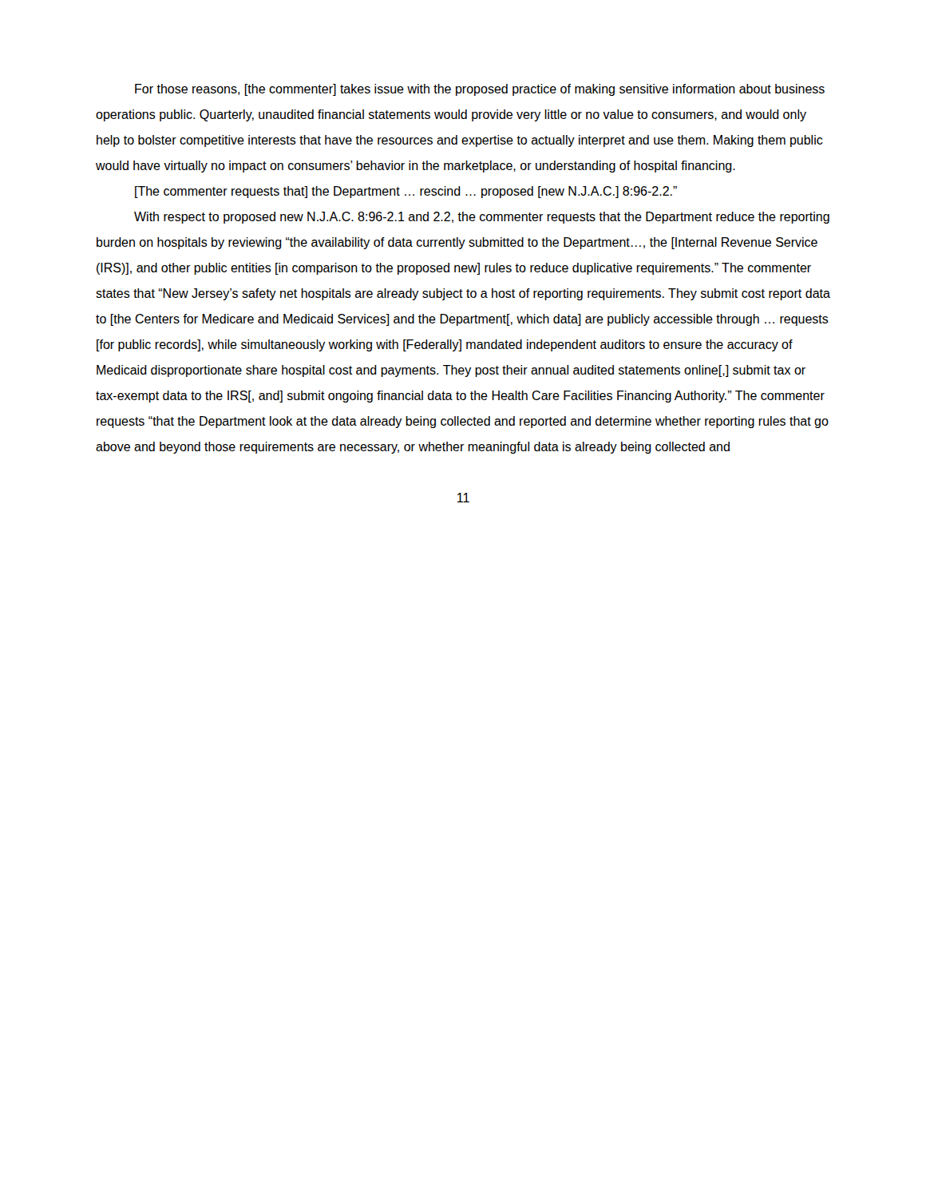For those reasons, [the commenter] takes issue with the proposed practice of making sensitive information about business operations public. Quarterly, unaudited financial statements would provide very little or no value to consumers, and would only help to bolster competitive interests that have the resources and expertise to actually interpret and use them. Making them public would have virtually no impact on consumers’ behavior in the marketplace, or understanding of hospital financing.
[The commenter requests that] the Department … rescind … proposed [new N.J.A.C.] 8:96-2.2.”
With respect to proposed new N.J.A.C. 8:96-2.1 and 2.2, the commenter requests that the Department reduce the reporting burden on hospitals by reviewing “the availability of data currently submitted to the Department…, the [Internal Revenue Service (IRS)], and other public entities [in comparison to the proposed new] rules to reduce duplicative requirements.” The commenter states that “New Jersey’s safety net hospitals are already subject to a host of reporting requirements. They submit cost report data to [the Centers for Medicare and Medicaid Services] and the Department[, which data] are publicly accessible through … requests [for public records], while simultaneously working with [Federally] mandated independent auditors to ensure the accuracy of Medicaid disproportionate share hospital cost and payments. They post their annual audited statements online[,] submit tax or tax-exempt data to the IRS[, and] submit ongoing financial data to the Health Care Facilities Financing Authority.” The commenter requests “that the Department look at the data already being collected and reported and determine whether reporting rules that go above and beyond those requirements are necessary, or whether meaningful data is already being collected and
11